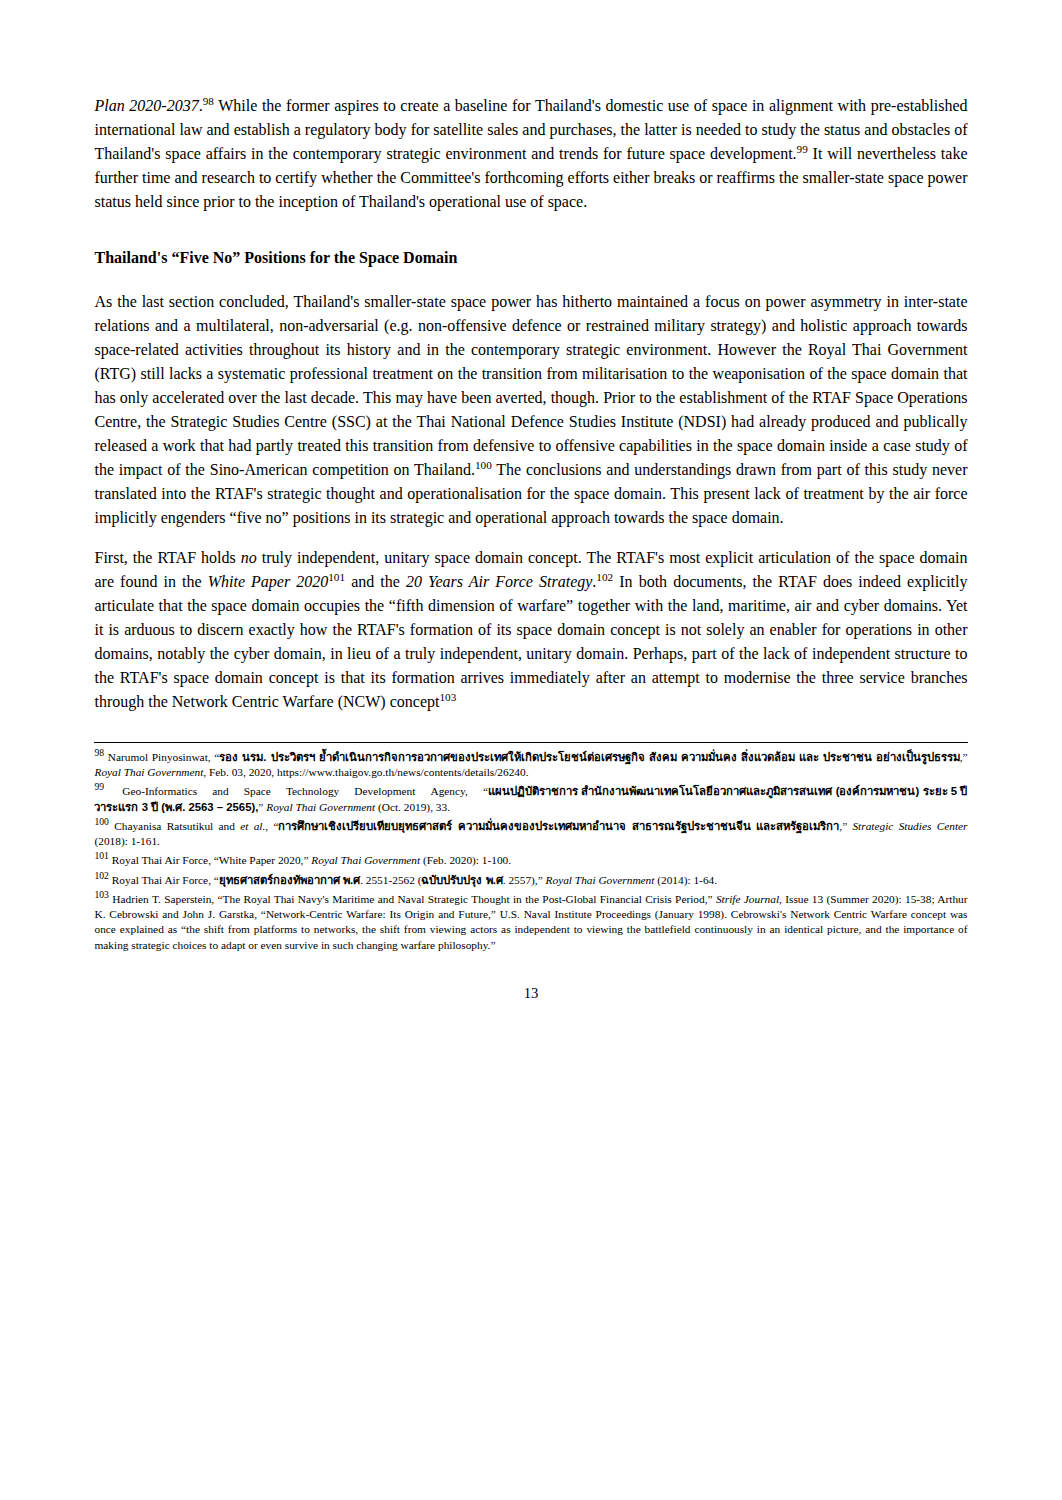Plan 2020-2037.98 While the former aspires to create a baseline for Thailand's domestic use of space in alignment with pre-established international law and establish a regulatory body for satellite sales and purchases, the latter is needed to study the status and obstacles of Thailand's space affairs in the contemporary strategic environment and trends for future space development.99 It will nevertheless take further time and research to certify whether the Committee's forthcoming efforts either breaks or reaffirms the smaller-state space power status held since prior to the inception of Thailand's operational use of space.
Thailand's “Five No” Positions for the Space Domain
As the last section concluded, Thailand's smaller-state space power has hitherto maintained a focus on power asymmetry in inter-state relations and a multilateral, non-adversarial (e.g. non-offensive defence or restrained military strategy) and holistic approach towards space-related activities throughout its history and in the contemporary strategic environment. However the Royal Thai Government (RTG) still lacks a systematic professional treatment on the transition from militarisation to the weaponisation of the space domain that has only accelerated over the last decade. This may have been averted, though. Prior to the establishment of the RTAF Space Operations Centre, the Strategic Studies Centre (SSC) at the Thai National Defence Studies Institute (NDSI) had already produced and publically released a work that had partly treated this transition from defensive to offensive capabilities in the space domain inside a case study of the impact of the Sino-American competition on Thailand.100 The conclusions and understandings drawn from part of this study never translated into the RTAF's strategic thought and operationalisation for the space domain. This present lack of treatment by the air force implicitly engenders “five no” positions in its strategic and operational approach towards the space domain.
First, the RTAF holds no truly independent, unitary space domain concept. The RTAF's most explicit articulation of the space domain are found in the White Paper 2020101 and the 20 Years Air Force Strategy.102 In both documents, the RTAF does indeed explicitly articulate that the space domain occupies the “fifth dimension of warfare” together with the land, maritime, air and cyber domains. Yet it is arduous to discern exactly how the RTAF's formation of its space domain concept is not solely an enabler for operations in other domains, notably the cyber domain, in lieu of a truly independent, unitary domain. Perhaps, part of the lack of independent structure to the RTAF's space domain concept is that its formation arrives immediately after an attempt to modernise the three service branches through the Network Centric Warfare (NCW) concept103
98 Narumol Pinyosinwat, “รอง นรม. ประวิตรฯ ย้ำดำเนินการกิจการอวกาศของประเทศให้เกิดประโยชน์ต่อเศรษฐกิจ สังคม ความมั่นคง สิ่งแวดล้อม และ ประชาชน อย่างเป็นรูปธรรม,” Royal Thai Government, Feb. 03, 2020, https://www.thaigov.go.th/news/contents/details/26240.
99 Geo-Informatics and Space Technology Development Agency, “แผนปฏิบัติราชการ สำนักงานพัฒนาเทคโนโลยีอวกาศและภูมิสารสนเทศ (องค์การมหาชน) ระยะ 5 ปี วาระแรก 3 ปี (พ.ศ. 2563 – 2565),” Royal Thai Government (Oct. 2019), 33.
100 Chayanisa Ratsutikul and et al., “การศึกษาเชิงเปรียบเทียบยุทธศาสตร์ ความมั่นคงของประเทศมหาอำนาจ สาธารณรัฐประชาชนจีน และสหรัฐอเมริกา,” Strategic Studies Center (2018): 1-161.
101 Royal Thai Air Force, “White Paper 2020,” Royal Thai Government (Feb. 2020): 1-100.
102 Royal Thai Air Force, “ยุทธศาสตร์กองทัพอากาศ พ.ศ. 2551-2562 (ฉบับปรับปรุง พ.ศ. 2557),” Royal Thai Government (2014): 1-64.
103 Hadrien T. Saperstein, “The Royal Thai Navy's Maritime and Naval Strategic Thought in the Post-Global Financial Crisis Period,” Strife Journal, Issue 13 (Summer 2020): 15-38; Arthur K. Cebrowski and John J. Garstka, “Network-Centric Warfare: Its Origin and Future,” U.S. Naval Institute Proceedings (January 1998). Cebrowski's Network Centric Warfare concept was once explained as “the shift from platforms to networks, the shift from viewing actors as independent to viewing the battlefield continuously in an identical picture, and the importance of making strategic choices to adapt or even survive in such changing warfare philosophy.”
13